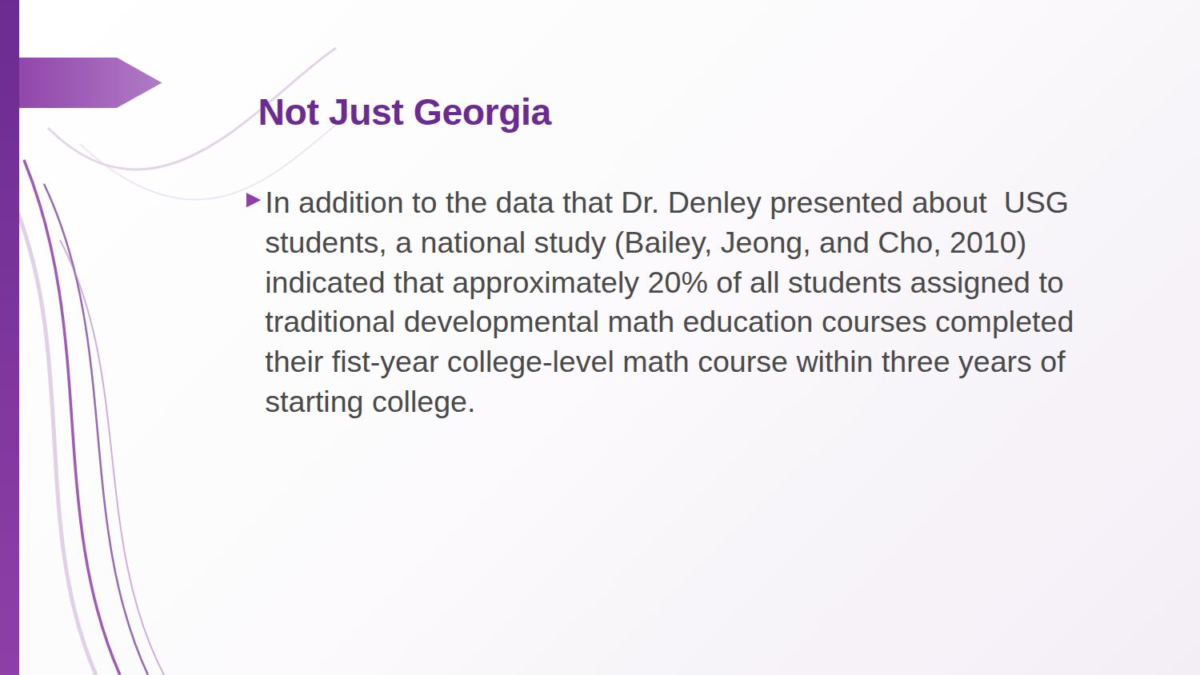Not Just Georgia
In addition to the data that Dr. Denley presented about USG students, a national study (Bailey, Jeong, and Cho, 2010) indicated that approximately 20% of all students assigned to traditional developmental math education courses completed their fist-year college-level math course within three years of starting college.